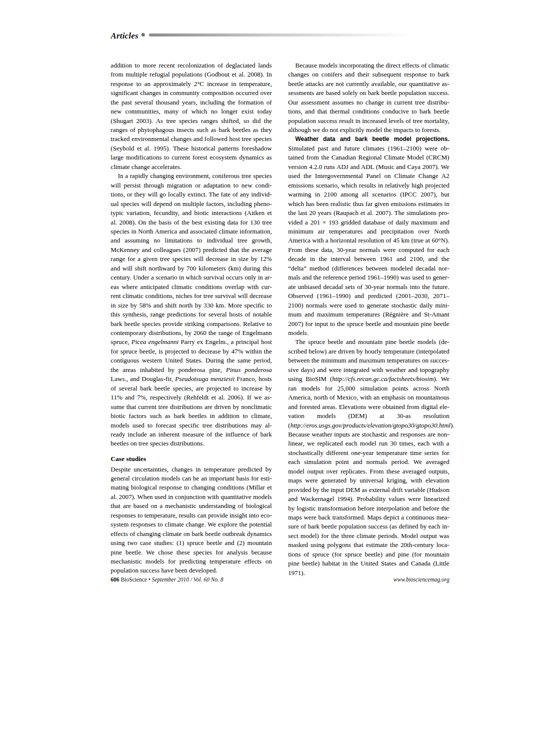Articles
addition to more recent recolonization of deglaciated lands from multiple refugial populations (Godbout et al. 2008). In response to an approximately 2°C increase in temperature, significant changes in community composition occurred over the past several thousand years, including the formation of new communities, many of which no longer exist today (Shugart 2003). As tree species ranges shifted, so did the ranges of phytophagous insects such as bark beetles as they tracked environmental changes and followed host tree species (Seybold et al. 1995). These historical patterns foreshadow large modifications to current forest ecosystem dynamics as climate change accelerates.
In a rapidly changing environment, coniferous tree species will persist through migration or adaptation to new conditions, or they will go locally extinct. The fate of any individual species will depend on multiple factors, including phenotypic variation, fecundity, and biotic interactions (Aitken et al. 2008). On the basis of the best existing data for 130 tree species in North America and associated climate information, and assuming no limitations to individual tree growth, McKenney and colleagues (2007) predicted that the average range for a given tree species will decrease in size by 12% and will shift northward by 700 kilometers (km) during this century. Under a scenario in which survival occurs only in areas where anticipated climatic conditions overlap with current climatic conditions, niches for tree survival will decrease in size by 58% and shift north by 330 km. More specific to this synthesis, range predictions for several hosts of notable bark beetle species provide striking comparisons. Relative to contemporary distributions, by 2060 the range of Engelmann spruce, Picea engelmanni Parry ex Engelm., a principal host for spruce beetle, is projected to decrease by 47% within the contiguous western United States. During the same period, the areas inhabited by ponderosa pine, Pinus ponderosa Laws., and Douglas-fir, Pseudotsuga menziesii Franco, hosts of several bark beetle species, are projected to increase by 11% and 7%, respectively (Rehfeldt et al. 2006). If we assume that current tree distributions are driven by nonclimatic biotic factors such as bark beetles in addition to climate, models used to forecast specific tree distributions may already include an inherent measure of the influence of bark beetles on tree species distributions.
Case studies
Despite uncertainties, changes in temperature predicted by general circulation models can be an important basis for estimating biological response to changing conditions (Millar et al. 2007). When used in conjunction with quantitative models that are based on a mechanistic understanding of biological responses to temperature, results can provide insight into ecosystem responses to climate change. We explore the potential effects of changing climate on bark beetle outbreak dynamics using two case studies: (1) spruce beetle and (2) mountain pine beetle. We chose these species for analysis because mechanistic models for predicting temperature effects on population success have been developed.
Because models incorporating the direct effects of climatic changes on conifers and their subsequent response to bark beetle attacks are not currently available, our quantitative assessments are based solely on bark beetle population success. Our assessment assumes no change in current tree distributions, and that thermal conditions conducive to bark beetle population success result in increased levels of tree mortality, although we do not explicitly model the impacts to forests.
Weather data and bark beetle model projections. Simulated past and future climates (1961–2100) were obtained from the Canadian Regional Climate Model (CRCM) version 4.2.0 runs ADJ and ADL (Music and Caya 2007). We used the Intergovernmental Panel on Climate Change A2 emissions scenario, which results in relatively high projected warming in 2100 among all scenarios (IPCC 2007), but which has been realistic thus far given emissions estimates in the last 20 years (Raupach et al. 2007). The simulations provided a 201 × 193 gridded database of daily maximum and minimum air temperatures and precipitation over North America with a horizontal resolution of 45 km (true at 60°N). From these data, 30-year normals were computed for each decade in the interval between 1961 and 2100, and the “delta” method (differences between modeled decadal normals and the reference period 1961–1990) was used to generate unbiased decadal sets of 30-year normals into the future. Observed (1961–1990) and predicted (2001–2030, 2071–2100) normals were used to generate stochastic daily minimum and maximum temperatures (Régnière and St-Amant 2007) for input to the spruce beetle and mountain pine beetle models.
The spruce beetle and mountain pine beetle models (described below) are driven by hourly temperature (interpolated between the minimum and maximum temperatures on successive days) and were integrated with weather and topography using BioSIM (http://cfs.nrcan.gc.ca/factsheets/biosim). We ran models for 25,000 simulation points across North America, north of Mexico, with an emphasis on mountainous and forested areas. Elevations were obtained from digital elevation models (DEM) at 30-as resolution (http://eros.usgs.gov/products/elevation/gtopo30/gtopo30.html). Because weather inputs are stochastic and responses are nonlinear, we replicated each model run 30 times, each with a stochastically different one-year temperature time series for each simulation point and normals period. We averaged model output over replicates. From these averaged outputs, maps were generated by universal kriging, with elevation provided by the input DEM as external drift variable (Hudson and Wackernagel 1994). Probability values were linearized by logistic transformation before interpolation and before the maps were back transformed. Maps depict a continuous measure of bark beetle population success (as defined by each insect model) for the three climate periods. Model output was masked using polygons that estimate the 20th-century locations of spruce (for spruce beetle) and pine (for mountain pine beetle) habitat in the United States and Canada (Little 1971).
606 BioScience • September 2010 / Vol. 60 No. 8
www.biosciencemag.org